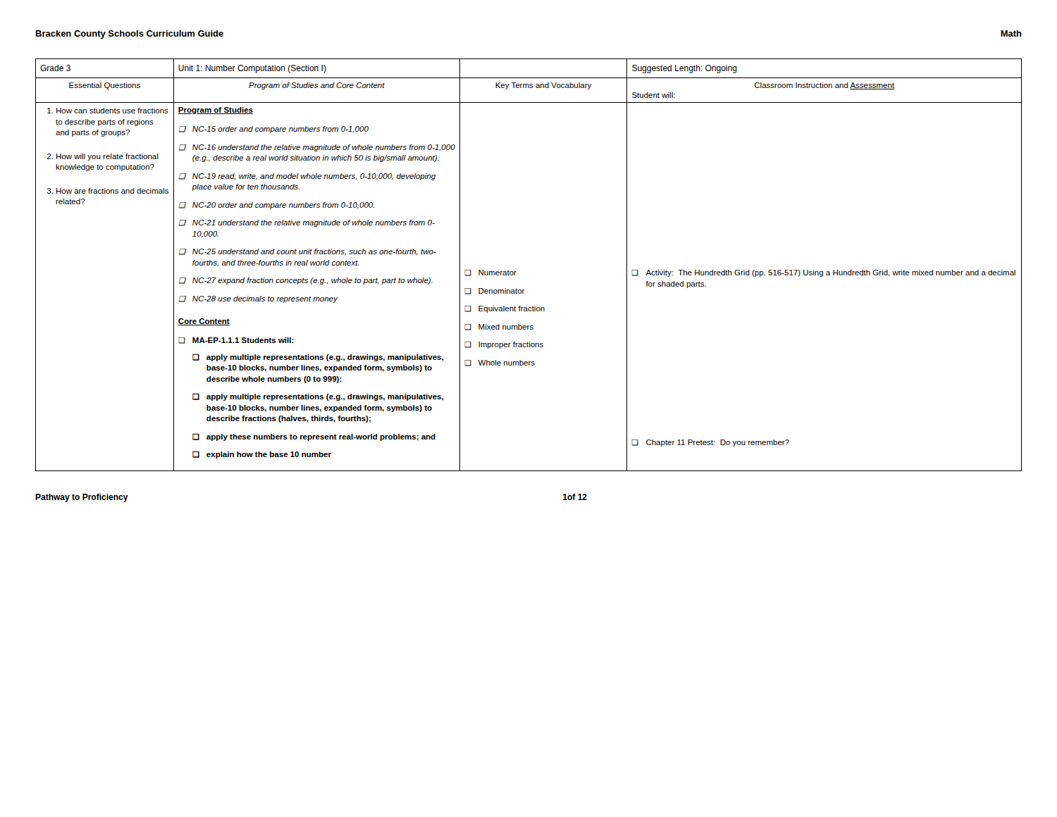Bracken County Schools Curriculum Guide
Math
| Grade 3 | Unit 1: Number Computation (Section I) | | Suggested Length: Ongoing |
| Essential Questions | Program of Studies and Core Content | Key Terms and Vocabulary | Classroom Instruction and Assessment Student will: |
| How can students use fractions to describe parts of regions and parts of groups? How will you relate fractional knowledge to computation? How are fractions and decimals related? | Program of Studies NC-15 order and compare numbers from 0-1,000 NC-16 understand the relative magnitude of whole numbers from 0-1,000 (e.g., describe a real world situation in which 50 is big/small amount). NC-19 read, write, and model whole numbers, 0-10,000, developing place value for ten thousands. NC-20 order and compare numbers from 0-10,000. NC-21 understand the relative magnitude of whole numbers from 0-10,000. NC-25 understand and count unit fractions, such as one-fourth, two-fourths, and three-fourths in real world context. NC-27 expand fraction concepts (e.g., whole to part, part to whole). NC-28 use decimals to represent money Core Content MA-EP-1.1.1 Students will: apply multiple representations (e.g., drawings, manipulatives, base-10 blocks, number lines, expanded form, symbols) to describe whole numbers (0 to 999): apply multiple representations (e.g., drawings, manipulatives, base-10 blocks, number lines, expanded form, symbols) to describe fractions (halves, thirds, fourths); apply these numbers to represent real-world problems; and explain how the base 10 number | Numerator Denominator Equivalent fraction Mixed numbers Improper fractions Whole numbers | Activity: The Hundredth Grid (pp. 516-517) Using a Hundredth Grid, write mixed number and a decimal for shaded parts. Chapter 11 Pretest: Do you remember? |
Pathway to Proficiency
1of 12